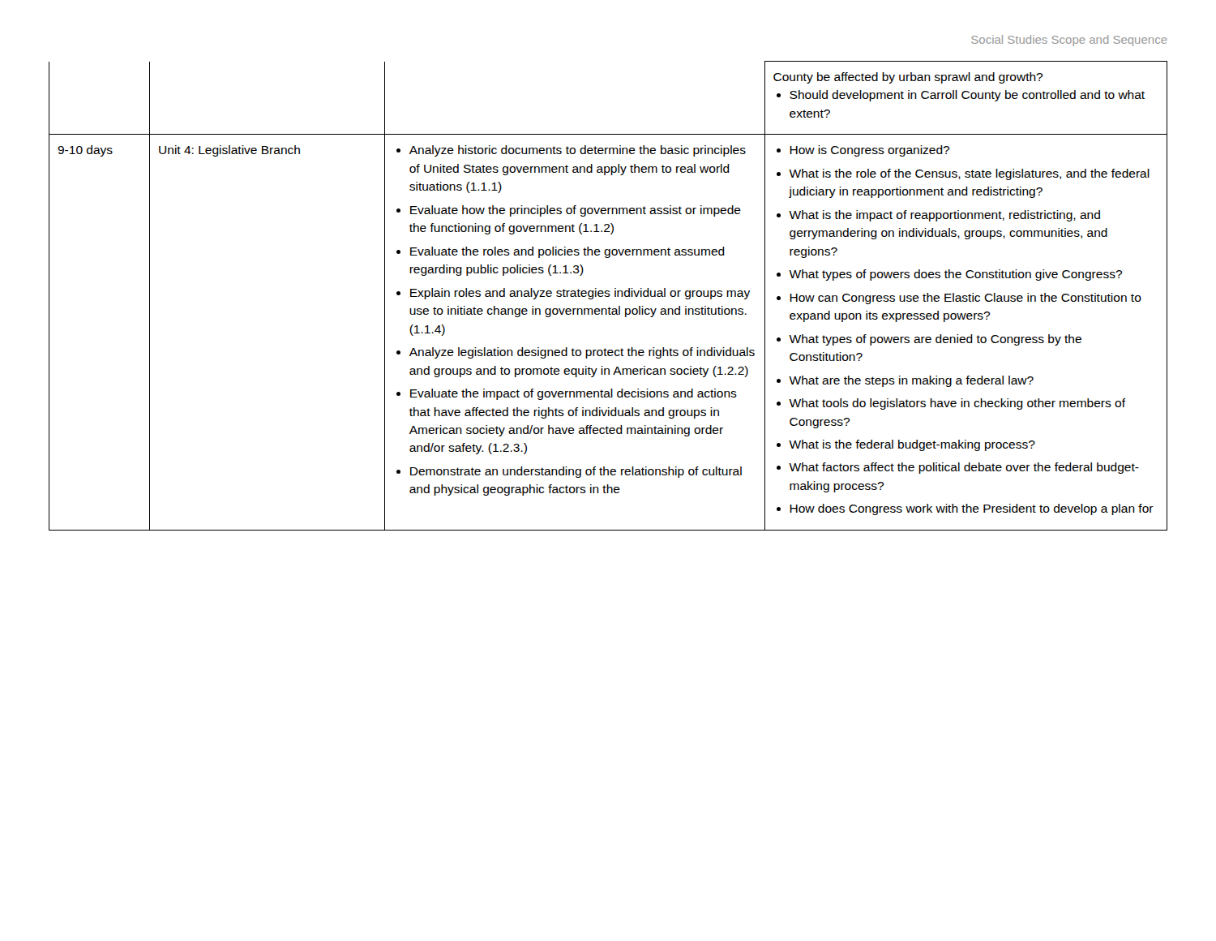Social Studies Scope and Sequence
| | | | County be affected by urban sprawl and growth? Should development in Carroll County be controlled and to what extent? |
| 9-10 days | Unit 4: Legislative Branch | Analyze historic documents to determine the basic principles of United States government and apply them to real world situations (1.1.1) Evaluate how the principles of government assist or impede the functioning of government (1.1.2) Evaluate the roles and policies the government assumed regarding public policies (1.1.3) Explain roles and analyze strategies individual or groups may use to initiate change in governmental policy and institutions. (1.1.4) Analyze legislation designed to protect the rights of individuals and groups and to promote equity in American society (1.2.2) Evaluate the impact of governmental decisions and actions that have affected the rights of individuals and groups in American society and/or have affected maintaining order and/or safety. (1.2.3.) Demonstrate an understanding of the relationship of cultural and physical geographic factors in the | How is Congress organized? What is the role of the Census, state legislatures, and the federal judiciary in reapportionment and redistricting? What is the impact of reapportionment, redistricting, and gerrymandering on individuals, groups, communities, and regions? What types of powers does the Constitution give Congress? How can Congress use the Elastic Clause in the Constitution to expand upon its expressed powers? What types of powers are denied to Congress by the Constitution? What are the steps in making a federal law? What tools do legislators have in checking other members of Congress? What is the federal budget-making process? What factors affect the political debate over the federal budget-making process? How does Congress work with the President to develop a plan for |